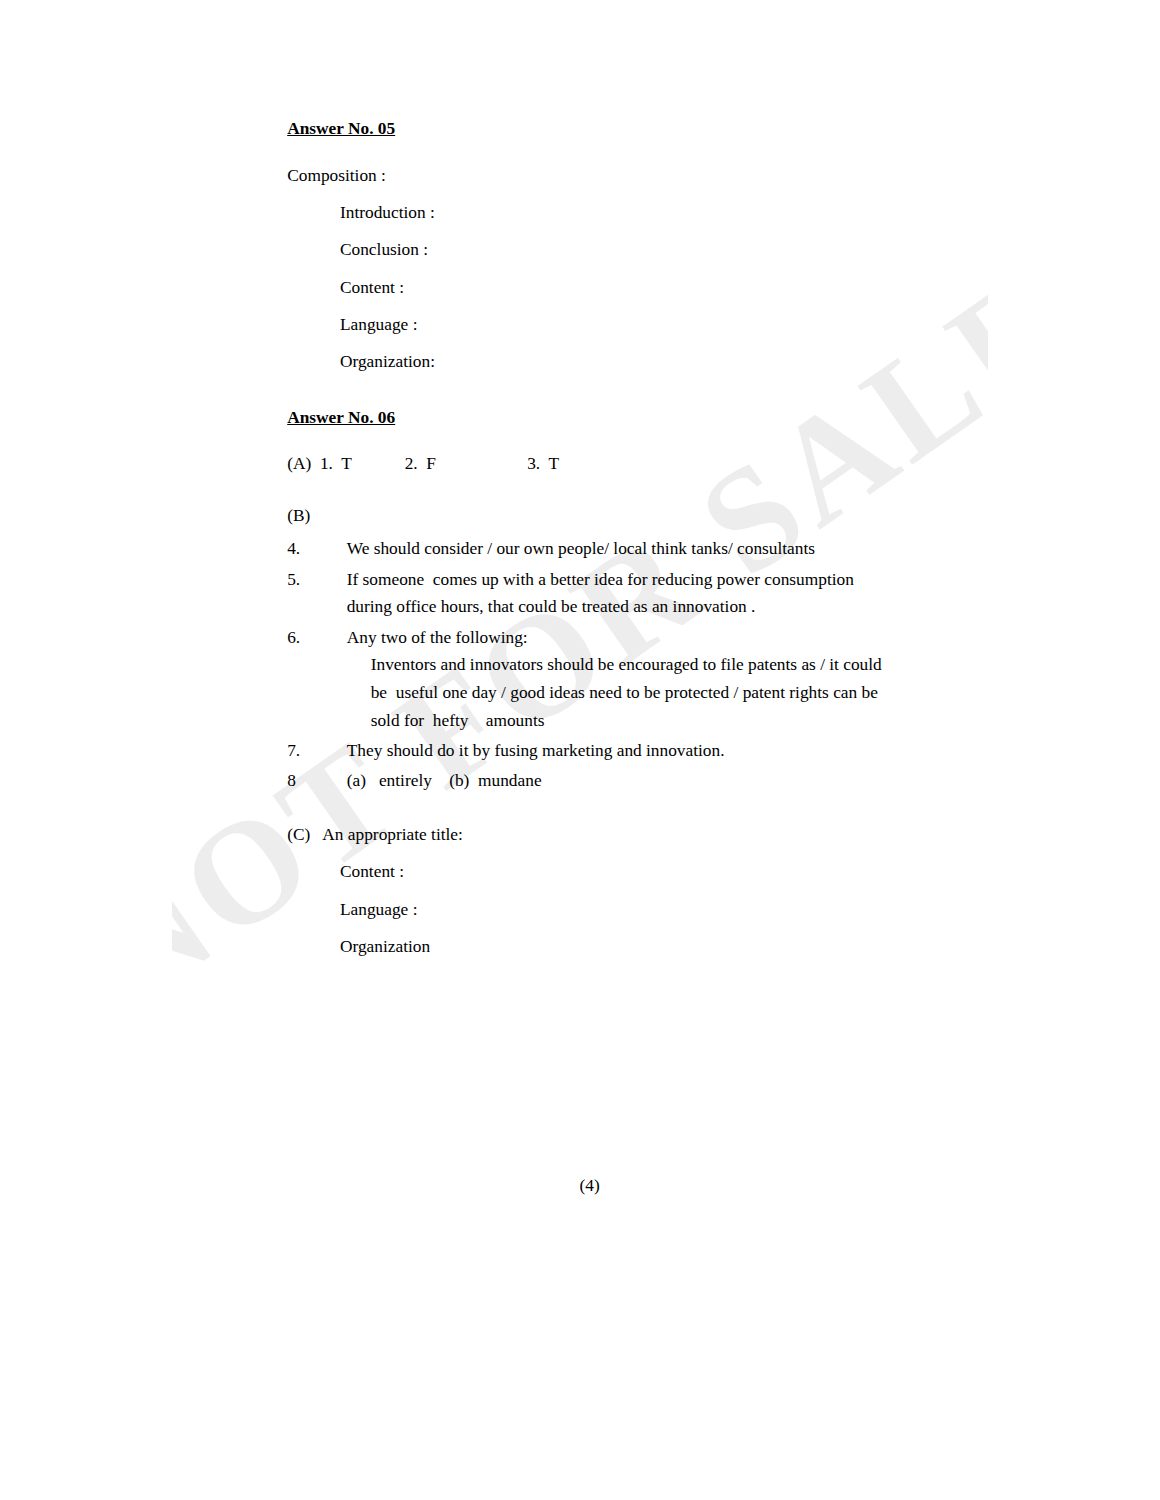NOT FOR SALE
Answer No. 05
Composition :
Introduction :
Conclusion :
Content :
Language :
Organization:
Answer No. 06
(A) 1. T 2. F 3. T
(B)
4. We should consider / our own people/ local think tanks/ consultants
5. If someone comes up with a better idea for reducing power consumption during office hours, that could be treated as an innovation .
6. Any two of the following:
Inventors and innovators should be encouraged to file patents as / it could be useful one day / good ideas need to be protected / patent rights can be sold for hefty amounts
7. They should do it by fusing marketing and innovation.
8(a) entirely (b) mundane
(C) An appropriate title:
Content :
Language :
Organization
(4)